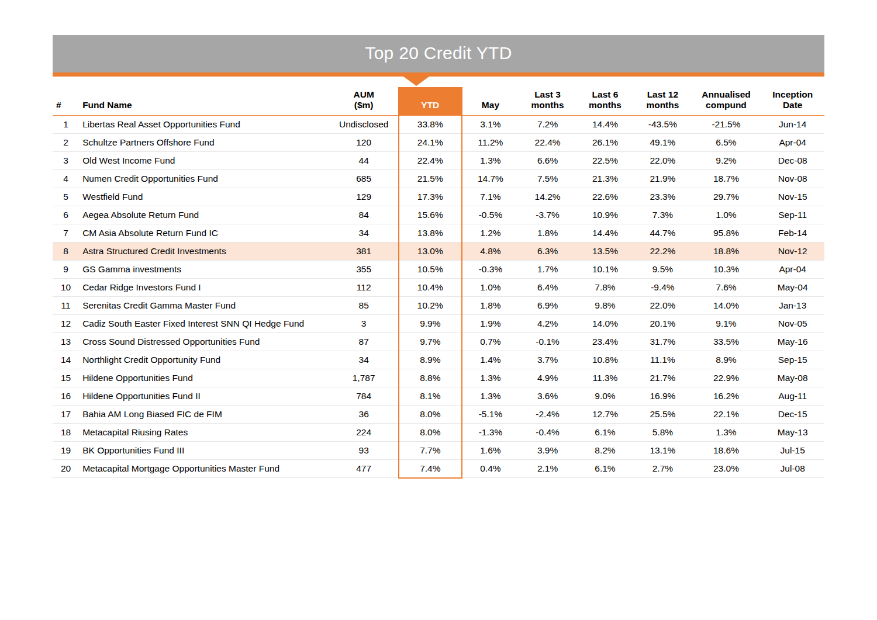Top 20 Credit YTD
| # | Fund Name | AUM ($m) | YTD | May | Last 3 months | Last 6 months | Last 12 months | Annualised compund | Inception Date |
| --- | --- | --- | --- | --- | --- | --- | --- | --- | --- |
| 1 | Libertas Real Asset Opportunities Fund | Undisclosed | 33.8% | 3.1% | 7.2% | 14.4% | -43.5% | -21.5% | Jun-14 |
| 2 | Schultze Partners Offshore Fund | 120 | 24.1% | 11.2% | 22.4% | 26.1% | 49.1% | 6.5% | Apr-04 |
| 3 | Old West Income Fund | 44 | 22.4% | 1.3% | 6.6% | 22.5% | 22.0% | 9.2% | Dec-08 |
| 4 | Numen Credit Opportunities Fund | 685 | 21.5% | 14.7% | 7.5% | 21.3% | 21.9% | 18.7% | Nov-08 |
| 5 | Westfield Fund | 129 | 17.3% | 7.1% | 14.2% | 22.6% | 23.3% | 29.7% | Nov-15 |
| 6 | Aegea Absolute Return Fund | 84 | 15.6% | -0.5% | -3.7% | 10.9% | 7.3% | 1.0% | Sep-11 |
| 7 | CM Asia Absolute Return Fund IC | 34 | 13.8% | 1.2% | 1.8% | 14.4% | 44.7% | 95.8% | Feb-14 |
| 8 | Astra Structured Credit Investments | 381 | 13.0% | 4.8% | 6.3% | 13.5% | 22.2% | 18.8% | Nov-12 |
| 9 | GS Gamma investments | 355 | 10.5% | -0.3% | 1.7% | 10.1% | 9.5% | 10.3% | Apr-04 |
| 10 | Cedar Ridge Investors Fund I | 112 | 10.4% | 1.0% | 6.4% | 7.8% | -9.4% | 7.6% | May-04 |
| 11 | Serenitas Credit Gamma Master Fund | 85 | 10.2% | 1.8% | 6.9% | 9.8% | 22.0% | 14.0% | Jan-13 |
| 12 | Cadiz South Easter Fixed Interest SNN QI Hedge Fund | 3 | 9.9% | 1.9% | 4.2% | 14.0% | 20.1% | 9.1% | Nov-05 |
| 13 | Cross Sound Distressed Opportunities Fund | 87 | 9.7% | 0.7% | -0.1% | 23.4% | 31.7% | 33.5% | May-16 |
| 14 | Northlight Credit Opportunity Fund | 34 | 8.9% | 1.4% | 3.7% | 10.8% | 11.1% | 8.9% | Sep-15 |
| 15 | Hildene Opportunities Fund | 1,787 | 8.8% | 1.3% | 4.9% | 11.3% | 21.7% | 22.9% | May-08 |
| 16 | Hildene Opportunities Fund II | 784 | 8.1% | 1.3% | 3.6% | 9.0% | 16.9% | 16.2% | Aug-11 |
| 17 | Bahia AM Long Biased FIC de FIM | 36 | 8.0% | -5.1% | -2.4% | 12.7% | 25.5% | 22.1% | Dec-15 |
| 18 | Metacapital Riusing Rates | 224 | 8.0% | -1.3% | -0.4% | 6.1% | 5.8% | 1.3% | May-13 |
| 19 | BK Opportunities Fund III | 93 | 7.7% | 1.6% | 3.9% | 8.2% | 13.1% | 18.6% | Jul-15 |
| 20 | Metacapital Mortgage Opportunities Master Fund | 477 | 7.4% | 0.4% | 2.1% | 6.1% | 2.7% | 23.0% | Jul-08 |